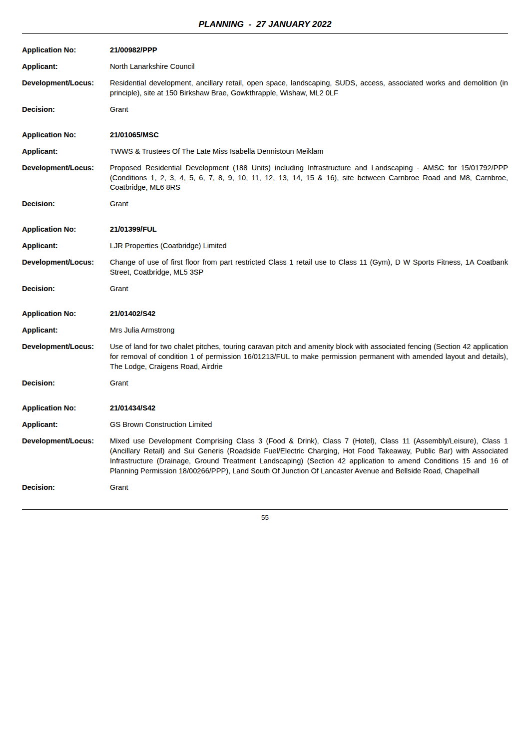PLANNING - 27 JANUARY 2022
Application No:
21/00982/PPP
Applicant:
North Lanarkshire Council
Development/Locus:
Residential development, ancillary retail, open space, landscaping, SUDS, access, associated works and demolition (in principle), site at 150 Birkshaw Brae, Gowkthrapple, Wishaw, ML2 0LF
Decision:
Grant
Application No:
21/01065/MSC
Applicant:
TWWS & Trustees Of The Late Miss Isabella Dennistoun Meiklam
Development/Locus:
Proposed Residential Development (188 Units) including Infrastructure and Landscaping - AMSC for 15/01792/PPP (Conditions 1, 2, 3, 4, 5, 6, 7, 8, 9, 10, 11, 12, 13, 14, 15 & 16), site between Carnbroe Road and M8, Carnbroe, Coatbridge, ML6 8RS
Decision:
Grant
Application No:
21/01399/FUL
Applicant:
LJR Properties (Coatbridge) Limited
Development/Locus:
Change of use of first floor from part restricted Class 1 retail use to Class 11 (Gym), D W Sports Fitness, 1A Coatbank Street, Coatbridge, ML5 3SP
Decision:
Grant
Application No:
21/01402/S42
Applicant:
Mrs Julia Armstrong
Development/Locus:
Use of land for two chalet pitches, touring caravan pitch and amenity block with associated fencing (Section 42 application for removal of condition 1 of permission 16/01213/FUL to make permission permanent with amended layout and details), The Lodge, Craigens Road, Airdrie
Decision:
Grant
Application No:
21/01434/S42
Applicant:
GS Brown Construction Limited
Development/Locus:
Mixed use Development Comprising Class 3 (Food & Drink), Class 7 (Hotel), Class 11 (Assembly/Leisure), Class 1 (Ancillary Retail) and Sui Generis (Roadside Fuel/Electric Charging, Hot Food Takeaway, Public Bar) with Associated Infrastructure (Drainage, Ground Treatment Landscaping) (Section 42 application to amend Conditions 15 and 16 of Planning Permission 18/00266/PPP), Land South Of Junction Of Lancaster Avenue and Bellside Road, Chapelhall
Decision:
Grant
55